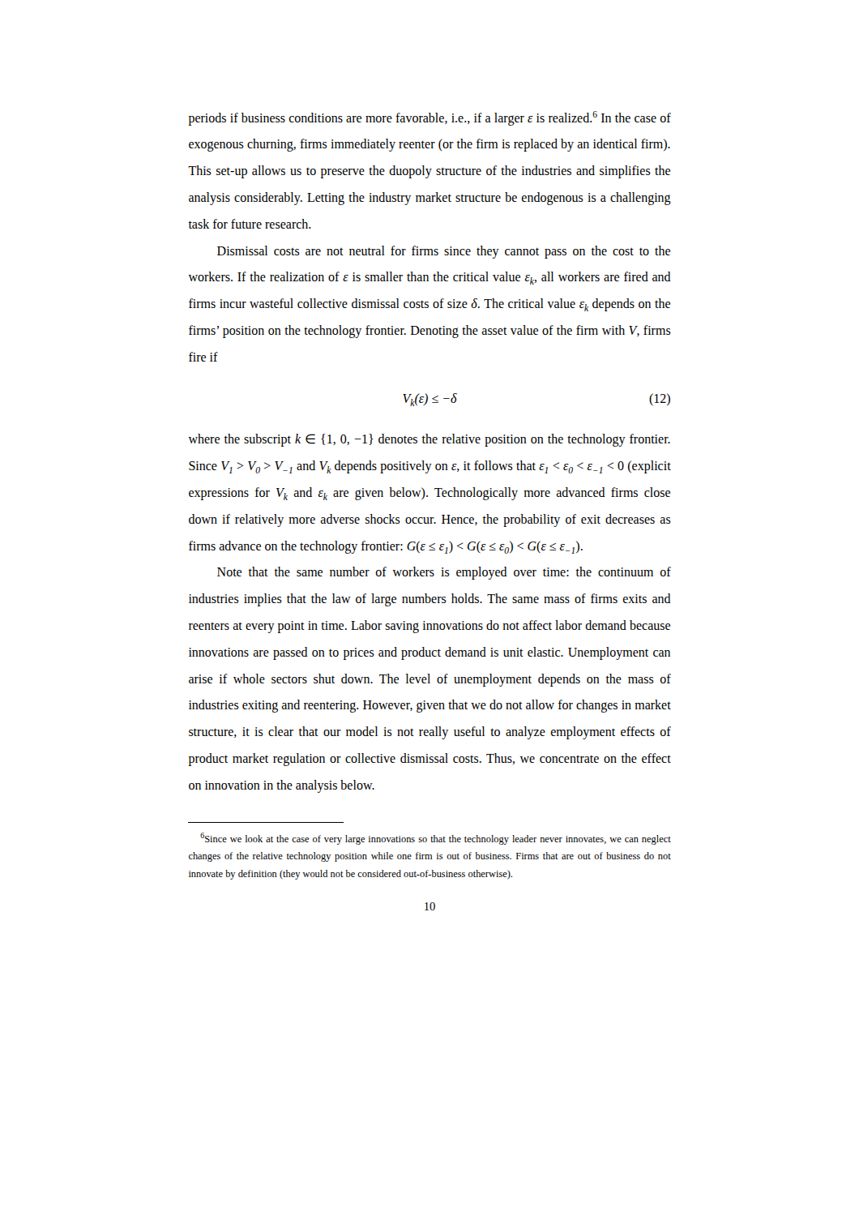periods if business conditions are more favorable, i.e., if a larger ε is realized.6 In the case of exogenous churning, firms immediately reenter (or the firm is replaced by an identical firm). This set-up allows us to preserve the duopoly structure of the industries and simplifies the analysis considerably. Letting the industry market structure be endogenous is a challenging task for future research.
Dismissal costs are not neutral for firms since they cannot pass on the cost to the workers. If the realization of ε is smaller than the critical value εk, all workers are fired and firms incur wasteful collective dismissal costs of size δ. The critical value εk depends on the firms’ position on the technology frontier. Denoting the asset value of the firm with V, firms fire if
Vk(ε) ≤ −δ (12)
where the subscript k ∈ {1, 0, −1} denotes the relative position on the technology frontier. Since V1 > V0 > V−1 and Vk depends positively on ε, it follows that ε1 < ε0 < ε−1 < 0 (explicit expressions for Vk and εk are given below). Technologically more advanced firms close down if relatively more adverse shocks occur. Hence, the probability of exit decreases as firms advance on the technology frontier: G(ε ≤ ε1) < G(ε ≤ ε0) < G(ε ≤ ε−1).
Note that the same number of workers is employed over time: the continuum of industries implies that the law of large numbers holds. The same mass of firms exits and reenters at every point in time. Labor saving innovations do not affect labor demand because innovations are passed on to prices and product demand is unit elastic. Unemployment can arise if whole sectors shut down. The level of unemployment depends on the mass of industries exiting and reentering. However, given that we do not allow for changes in market structure, it is clear that our model is not really useful to analyze employment effects of product market regulation or collective dismissal costs. Thus, we concentrate on the effect on innovation in the analysis below.
6Since we look at the case of very large innovations so that the technology leader never innovates, we can neglect changes of the relative technology position while one firm is out of business. Firms that are out of business do not innovate by definition (they would not be considered out-of-business otherwise).
10